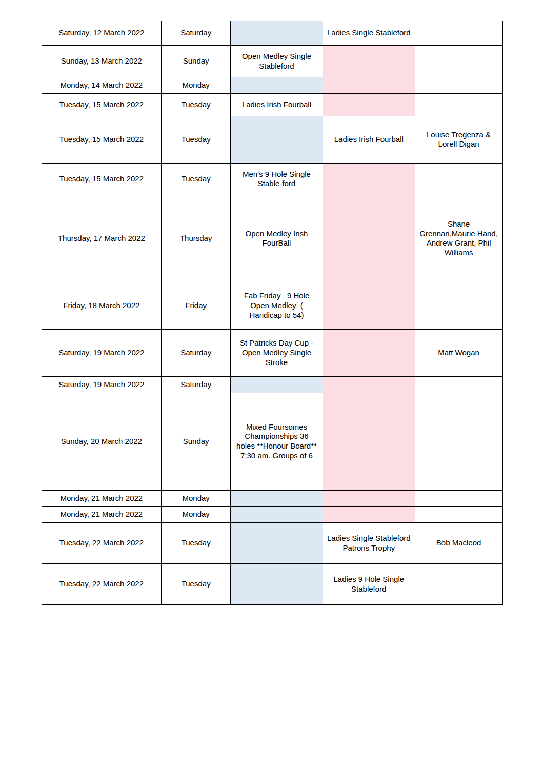| Saturday, 12 March 2022 | Saturday | | Ladies Single Stableford | |
| Sunday, 13 March 2022 | Sunday | Open Medley Single Stableford | | |
| Monday, 14 March 2022 | Monday | | | |
| Tuesday, 15 March 2022 | Tuesday | Ladies Irish Fourball | | |
| Tuesday, 15 March 2022 | Tuesday | | Ladies Irish Fourball | Louise Tregenza & Lorell Digan |
| Tuesday, 15 March 2022 | Tuesday | Men's 9 Hole Single Stable-ford | | |
| Thursday, 17 March 2022 | Thursday | Open Medley Irish FourBall | | Shane Grennan,Maurie Hand, Andrew Grant, Phil Williams |
| Friday, 18 March 2022 | Friday | Fab Friday 9 Hole Open Medley ( Handicap to 54) | | |
| Saturday, 19 March 2022 | Saturday | St Patricks Day Cup - Open Medley Single Stroke | | Matt Wogan |
| Saturday, 19 March 2022 | Saturday | | | |
| Sunday, 20 March 2022 | Sunday | Mixed Foursomes Championships 36 holes **Honour Board** 7:30 am. Groups of 6 | | |
| Monday, 21 March 2022 | Monday | | | |
| Monday, 21 March 2022 | Monday | | | |
| Tuesday, 22 March 2022 | Tuesday | | Ladies Single Stableford Patrons Trophy | Bob Macleod |
| Tuesday, 22 March 2022 | Tuesday | | Ladies 9 Hole Single Stableford | |